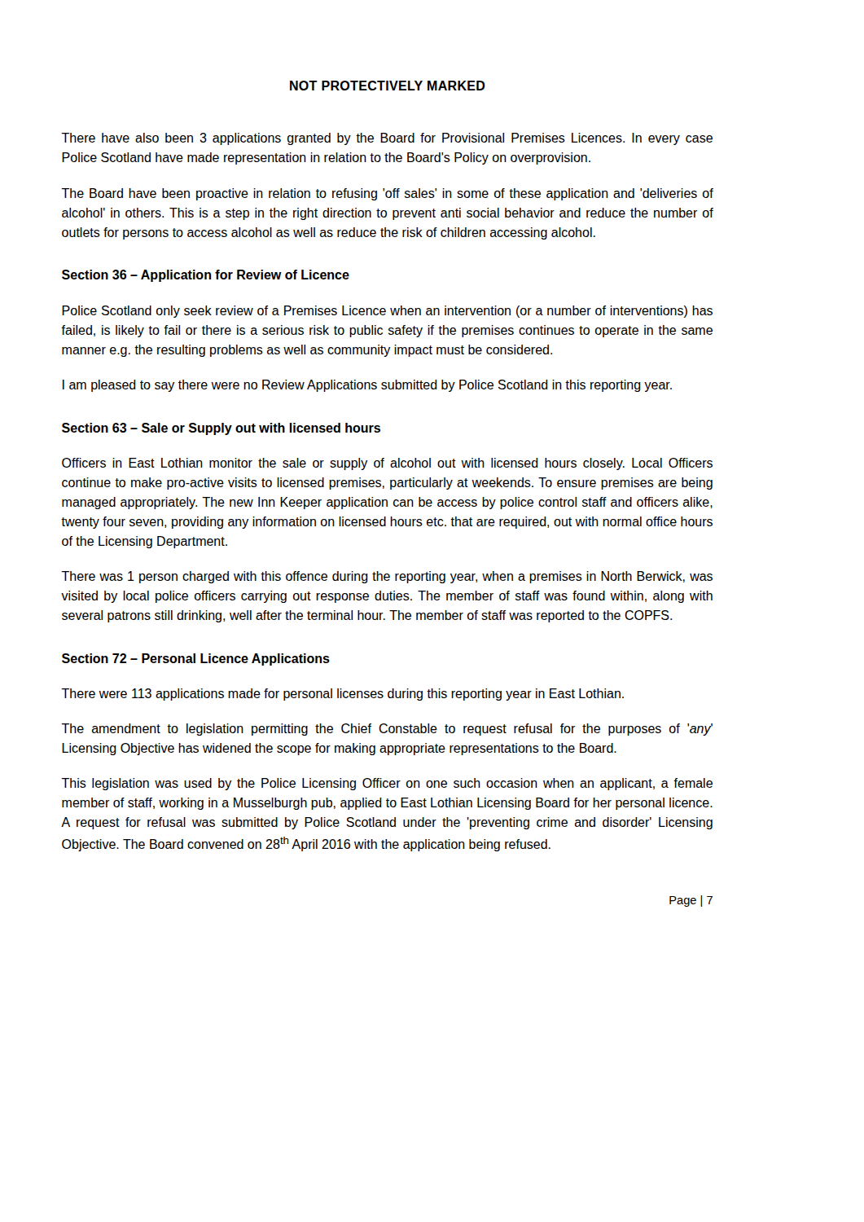NOT PROTECTIVELY MARKED
There have also been 3 applications granted by the Board for Provisional Premises Licences. In every case Police Scotland have made representation in relation to the Board's Policy on overprovision.
The Board have been proactive in relation to refusing 'off sales' in some of these application and 'deliveries of alcohol' in others. This is a step in the right direction to prevent anti social behavior and reduce the number of outlets for persons to access alcohol as well as reduce the risk of children accessing alcohol.
Section 36 – Application for Review of Licence
Police Scotland only seek review of a Premises Licence when an intervention (or a number of interventions) has failed, is likely to fail or there is a serious risk to public safety if the premises continues to operate in the same manner e.g. the resulting problems as well as community impact must be considered.
I am pleased to say there were no Review Applications submitted by Police Scotland in this reporting year.
Section 63 – Sale or Supply out with licensed hours
Officers in East Lothian monitor the sale or supply of alcohol out with licensed hours closely. Local Officers continue to make pro-active visits to licensed premises, particularly at weekends. To ensure premises are being managed appropriately. The new Inn Keeper application can be access by police control staff and officers alike, twenty four seven, providing any information on licensed hours etc. that are required, out with normal office hours of the Licensing Department.
There was 1 person charged with this offence during the reporting year, when a premises in North Berwick, was visited by local police officers carrying out response duties. The member of staff was found within, along with several patrons still drinking, well after the terminal hour. The member of staff was reported to the COPFS.
Section 72 – Personal Licence Applications
There were 113 applications made for personal licenses during this reporting year in East Lothian.
The amendment to legislation permitting the Chief Constable to request refusal for the purposes of 'any' Licensing Objective has widened the scope for making appropriate representations to the Board.
This legislation was used by the Police Licensing Officer on one such occasion when an applicant, a female member of staff, working in a Musselburgh pub, applied to East Lothian Licensing Board for her personal licence. A request for refusal was submitted by Police Scotland under the 'preventing crime and disorder' Licensing Objective. The Board convened on 28th April 2016 with the application being refused.
Page | 7